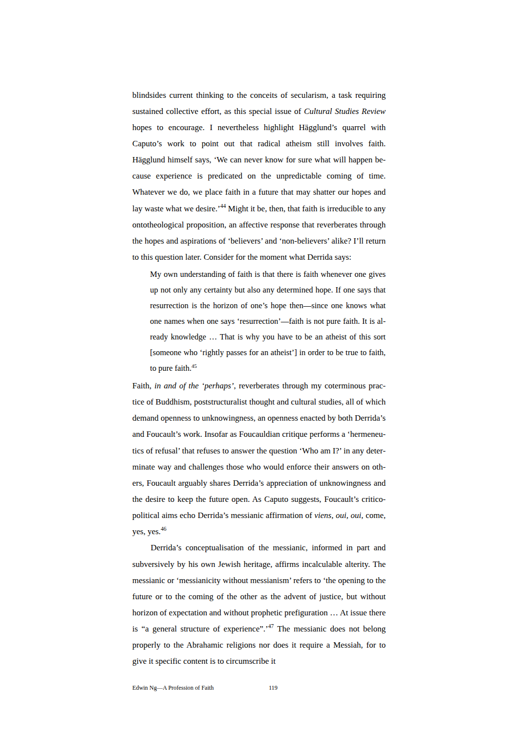blindsides current thinking to the conceits of secularism, a task requiring sustained collective effort, as this special issue of Cultural Studies Review hopes to encourage. I nevertheless highlight Hägglund’s quarrel with Caputo’s work to point out that radical atheism still involves faith. Hägglund himself says, ‘We can never know for sure what will happen because experience is predicated on the unpredictable coming of time. Whatever we do, we place faith in a future that may shatter our hopes and lay waste what we desire.’44 Might it be, then, that faith is irreducible to any ontotheological proposition, an affective response that reverberates through the hopes and aspirations of ‘believers’ and ‘non-believers’ alike? I’ll return to this question later. Consider for the moment what Derrida says:
My own understanding of faith is that there is faith whenever one gives up not only any certainty but also any determined hope. If one says that resurrection is the horizon of one’s hope then—since one knows what one names when one says ‘resurrection’—faith is not pure faith. It is already knowledge … That is why you have to be an atheist of this sort [someone who ‘rightly passes for an atheist’] in order to be true to faith, to pure faith.45
Faith, in and of the ‘perhaps’, reverberates through my coterminous practice of Buddhism, poststructuralist thought and cultural studies, all of which demand openness to unknowingness, an openness enacted by both Derrida’s and Foucault’s work. Insofar as Foucauldian critique performs a ‘hermeneutics of refusal’ that refuses to answer the question ‘Who am I?’ in any determinate way and challenges those who would enforce their answers on others, Foucault arguably shares Derrida’s appreciation of unknowingness and the desire to keep the future open. As Caputo suggests, Foucault’s critico-political aims echo Derrida’s messianic affirmation of viens, oui, oui, come, yes, yes.46
Derrida’s conceptualisation of the messianic, informed in part and subversively by his own Jewish heritage, affirms incalculable alterity. The messianic or ‘messianicity without messianism’ refers to ‘the opening to the future or to the coming of the other as the advent of justice, but without horizon of expectation and without prophetic prefiguration … At issue there is “a general structure of experience”.’47 The messianic does not belong properly to the Abrahamic religions nor does it require a Messiah, for to give it specific content is to circumscribe it
Edwin Ng—A Profession of Faith 119